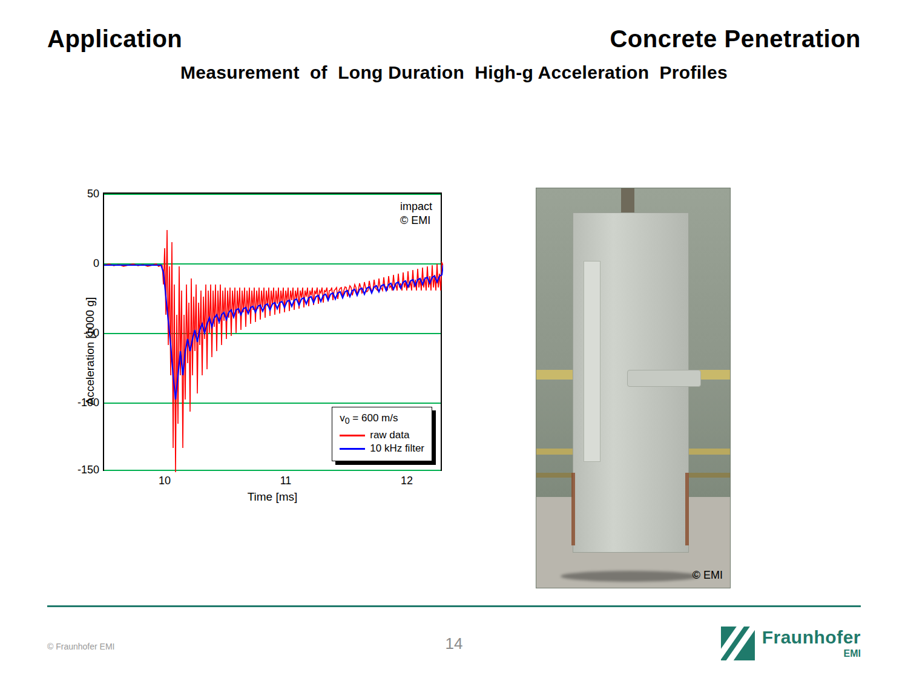Application
Concrete Penetration
Measurement of Long Duration High-g Acceleration Profiles
Acceleration [1000 g]
50
0
-50
-100
-150
10 11 12
impact
© EMI
v0 = 600 m/s
raw data
10 kHz filter
Time [ms]
© EMI
© Fraunhofer EMI
14
Fraunhofer
EMI